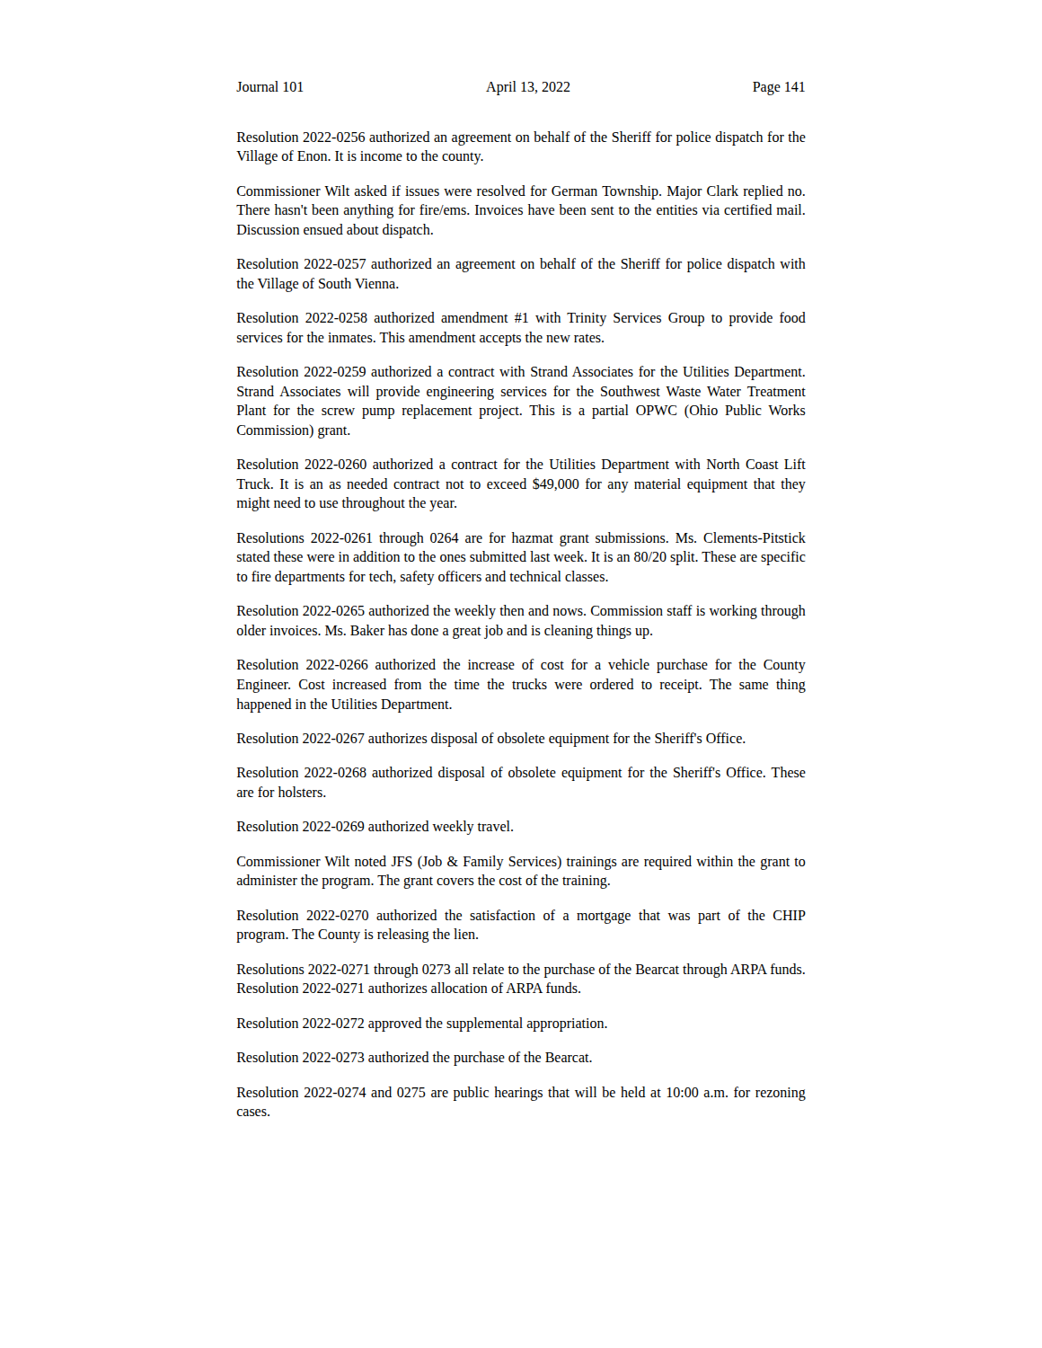Journal 101 April 13, 2022 Page 141
Resolution 2022-0256 authorized an agreement on behalf of the Sheriff for police dispatch for the Village of Enon. It is income to the county.
Commissioner Wilt asked if issues were resolved for German Township. Major Clark replied no. There hasn't been anything for fire/ems. Invoices have been sent to the entities via certified mail. Discussion ensued about dispatch.
Resolution 2022-0257 authorized an agreement on behalf of the Sheriff for police dispatch with the Village of South Vienna.
Resolution 2022-0258 authorized amendment #1 with Trinity Services Group to provide food services for the inmates. This amendment accepts the new rates.
Resolution 2022-0259 authorized a contract with Strand Associates for the Utilities Department. Strand Associates will provide engineering services for the Southwest Waste Water Treatment Plant for the screw pump replacement project. This is a partial OPWC (Ohio Public Works Commission) grant.
Resolution 2022-0260 authorized a contract for the Utilities Department with North Coast Lift Truck. It is an as needed contract not to exceed $49,000 for any material equipment that they might need to use throughout the year.
Resolutions 2022-0261 through 0264 are for hazmat grant submissions. Ms. Clements-Pitstick stated these were in addition to the ones submitted last week. It is an 80/20 split. These are specific to fire departments for tech, safety officers and technical classes.
Resolution 2022-0265 authorized the weekly then and nows. Commission staff is working through older invoices. Ms. Baker has done a great job and is cleaning things up.
Resolution 2022-0266 authorized the increase of cost for a vehicle purchase for the County Engineer. Cost increased from the time the trucks were ordered to receipt. The same thing happened in the Utilities Department.
Resolution 2022-0267 authorizes disposal of obsolete equipment for the Sheriff's Office.
Resolution 2022-0268 authorized disposal of obsolete equipment for the Sheriff's Office. These are for holsters.
Resolution 2022-0269 authorized weekly travel.
Commissioner Wilt noted JFS (Job & Family Services) trainings are required within the grant to administer the program. The grant covers the cost of the training.
Resolution 2022-0270 authorized the satisfaction of a mortgage that was part of the CHIP program. The County is releasing the lien.
Resolutions 2022-0271 through 0273 all relate to the purchase of the Bearcat through ARPA funds. Resolution 2022-0271 authorizes allocation of ARPA funds.
Resolution 2022-0272 approved the supplemental appropriation.
Resolution 2022-0273 authorized the purchase of the Bearcat.
Resolution 2022-0274 and 0275 are public hearings that will be held at 10:00 a.m. for rezoning cases.